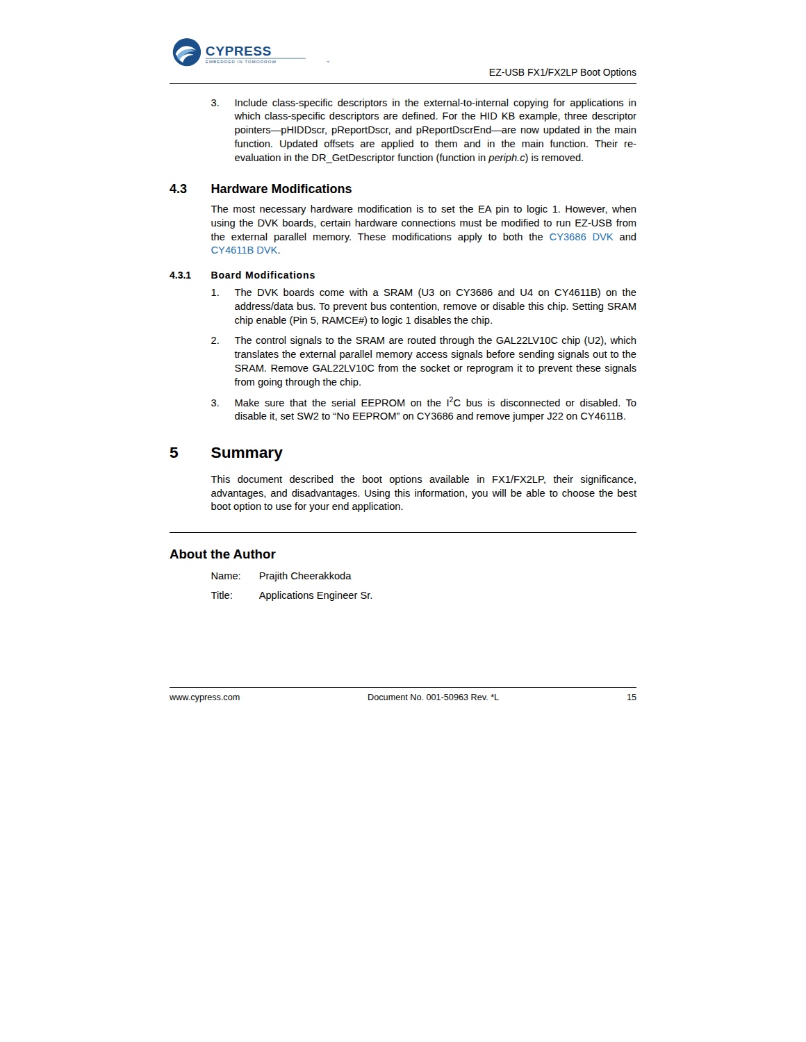CYPRESS CYPRESS EMBEDDED IN TOMORROW ™
EZ-USB FX1/FX2LP Boot Options
3. Include class-specific descriptors in the external-to-internal copying for applications in which class-specific descriptors are defined. For the HID KB example, three descriptor pointers—pHIDDscr, pReportDscr, and pReportDscrEnd—are now updated in the main function. Updated offsets are applied to them and in the main function. Their re-evaluation in the DR_GetDescriptor function (function in periph.c) is removed.
4.3 Hardware Modifications
The most necessary hardware modification is to set the EA pin to logic 1. However, when using the DVK boards, certain hardware connections must be modified to run EZ-USB from the external parallel memory. These modifications apply to both the CY3686 DVK and CY4611B DVK.
4.3.1 Board Modifications
1. The DVK boards come with a SRAM (U3 on CY3686 and U4 on CY4611B) on the address/data bus. To prevent bus contention, remove or disable this chip. Setting SRAM chip enable (Pin 5, RAMCE#) to logic 1 disables the chip.
2. The control signals to the SRAM are routed through the GAL22LV10C chip (U2), which translates the external parallel memory access signals before sending signals out to the SRAM. Remove GAL22LV10C from the socket or reprogram it to prevent these signals from going through the chip.
3. Make sure that the serial EEPROM on the I2C bus is disconnected or disabled. To disable it, set SW2 to “No EEPROM” on CY3686 and remove jumper J22 on CY4611B.
5 Summary
This document described the boot options available in FX1/FX2LP, their significance, advantages, and disadvantages. Using this information, you will be able to choose the best boot option to use for your end application.
About the Author
Name: Prajith Cheerakkoda
Title: Applications Engineer Sr.
www.cypress.com
Document No. 001-50963 Rev. *L
15